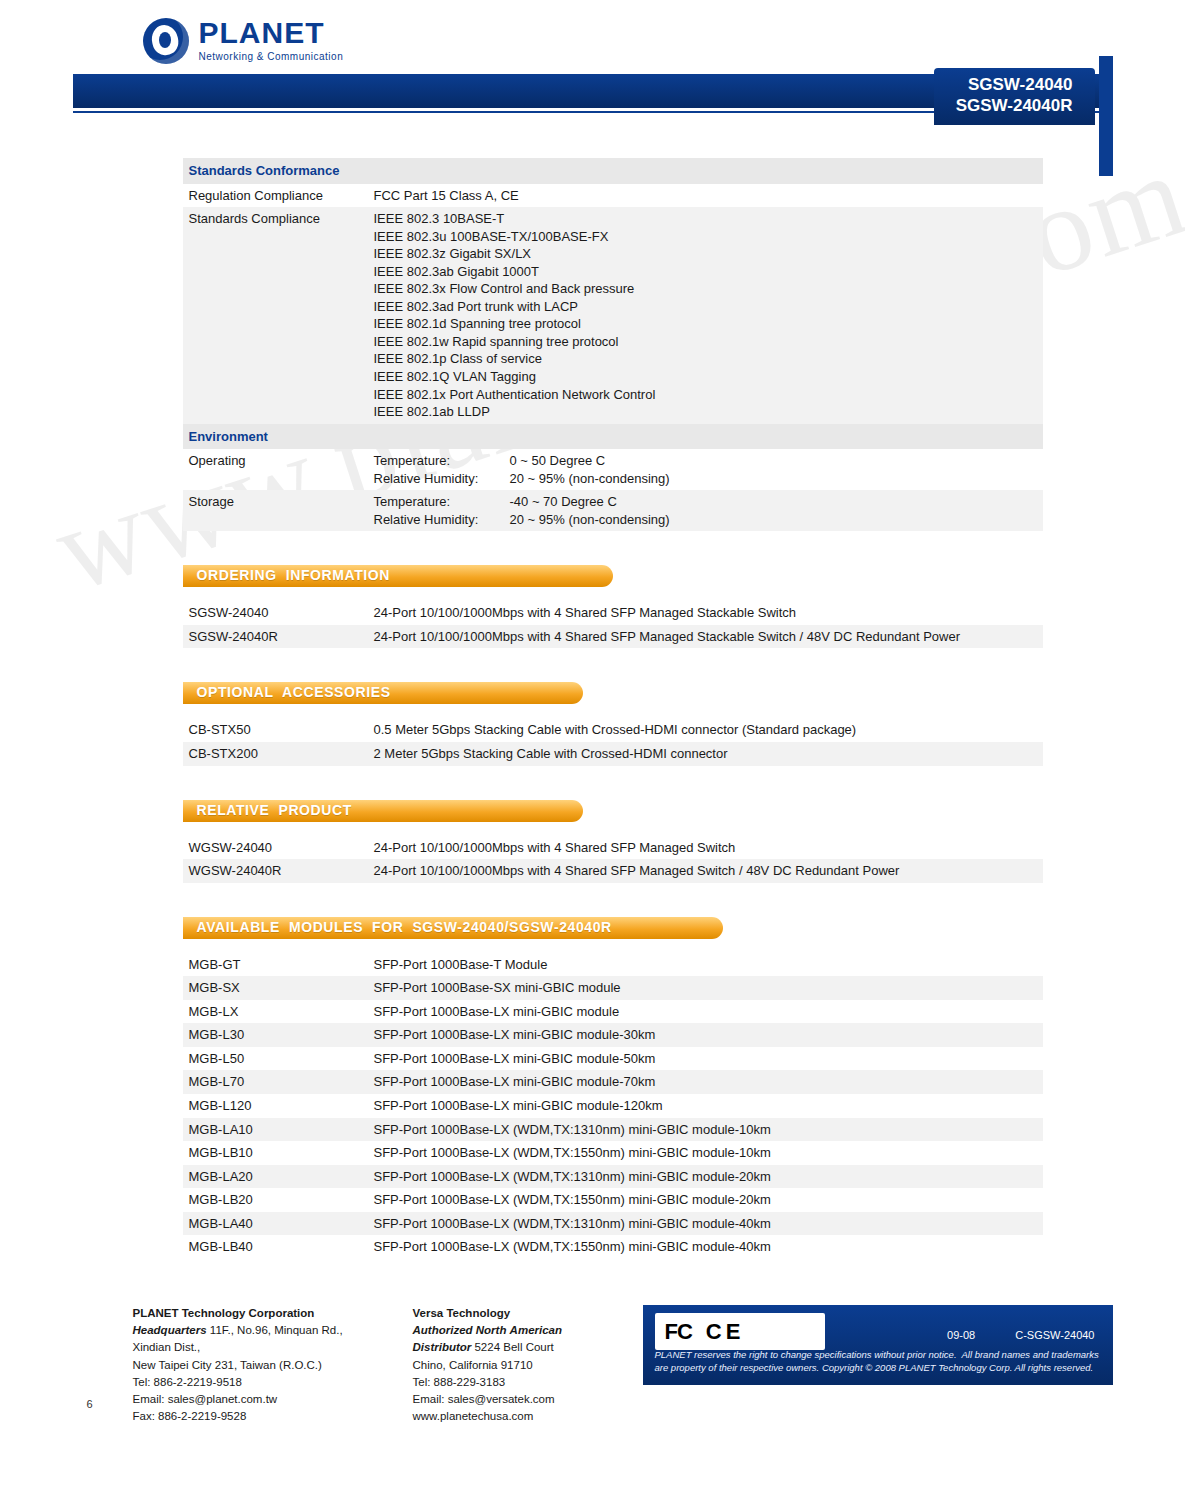www.planetechusa.com
PLANET
Networking & Communication
SGSW-24040
SGSW-24040R
| Standards Conformance |
| Regulation Compliance | FCC Part 15 Class A, CE |
| Standards Compliance | IEEE 802.3 10BASE-T IEEE 802.3u 100BASE-TX/100BASE-FX IEEE 802.3z Gigabit SX/LX IEEE 802.3ab Gigabit 1000T IEEE 802.3x Flow Control and Back pressure IEEE 802.3ad Port trunk with LACP IEEE 802.1d Spanning tree protocol IEEE 802.1w Rapid spanning tree protocol IEEE 802.1p Class of service IEEE 802.1Q VLAN Tagging IEEE 802.1x Port Authentication Network Control IEEE 802.1ab LLDP |
| Environment |
| Operating | Temperature: 0 ~ 50 Degree C Relative Humidity: 20 ~ 95% (non-condensing) |
| Storage | Temperature: -40 ~ 70 Degree C Relative Humidity: 20 ~ 95% (non-condensing) |
Ordering Information
| SGSW-24040 | 24-Port 10/100/1000Mbps with 4 Shared SFP Managed Stackable Switch |
| SGSW-24040R | 24-Port 10/100/1000Mbps with 4 Shared SFP Managed Stackable Switch / 48V DC Redundant Power |
Optional Accessories
| CB-STX50 | 0.5 Meter 5Gbps Stacking Cable with Crossed-HDMI connector (Standard package) |
| CB-STX200 | 2 Meter 5Gbps Stacking Cable with Crossed-HDMI connector |
Relative Product
| WGSW-24040 | 24-Port 10/100/1000Mbps with 4 Shared SFP Managed Switch |
| WGSW-24040R | 24-Port 10/100/1000Mbps with 4 Shared SFP Managed Switch / 48V DC Redundant Power |
Available Modules for SGSW-24040/SGSW-24040R
| MGB-GT | SFP-Port 1000Base-T Module |
| MGB-SX | SFP-Port 1000Base-SX mini-GBIC module |
| MGB-LX | SFP-Port 1000Base-LX mini-GBIC module |
| MGB-L30 | SFP-Port 1000Base-LX mini-GBIC module-30km |
| MGB-L50 | SFP-Port 1000Base-LX mini-GBIC module-50km |
| MGB-L70 | SFP-Port 1000Base-LX mini-GBIC module-70km |
| MGB-L120 | SFP-Port 1000Base-LX mini-GBIC module-120km |
| MGB-LA10 | SFP-Port 1000Base-LX (WDM,TX:1310nm) mini-GBIC module-10km |
| MGB-LB10 | SFP-Port 1000Base-LX (WDM,TX:1550nm) mini-GBIC module-10km |
| MGB-LA20 | SFP-Port 1000Base-LX (WDM,TX:1310nm) mini-GBIC module-20km |
| MGB-LB20 | SFP-Port 1000Base-LX (WDM,TX:1550nm) mini-GBIC module-20km |
| MGB-LA40 | SFP-Port 1000Base-LX (WDM,TX:1310nm) mini-GBIC module-40km |
| MGB-LB40 | SFP-Port 1000Base-LX (WDM,TX:1550nm) mini-GBIC module-40km |
PLANET Technology Corporation Headquarters 11F., No.96, Minquan Rd., Xindian Dist.,
New Taipei City 231, Taiwan (R.O.C.)
Tel: 886-2-2219-9518
Email: sales@planet.com.tw
Fax: 886-2-2219-9528
Versa Technology Authorized North American Distributor 5224 Bell Court
Chino, California 91710
Tel: 888-229-3183
Email: sales@versatek.com
www.planetechusa.com
FC C E
09-08 C-SGSW-24040
PLANET reserves the right to change specifications without prior notice. All brand names and trademarks are property of their respective owners. Copyright © 2008 PLANET Technology Corp. All rights reserved.
6